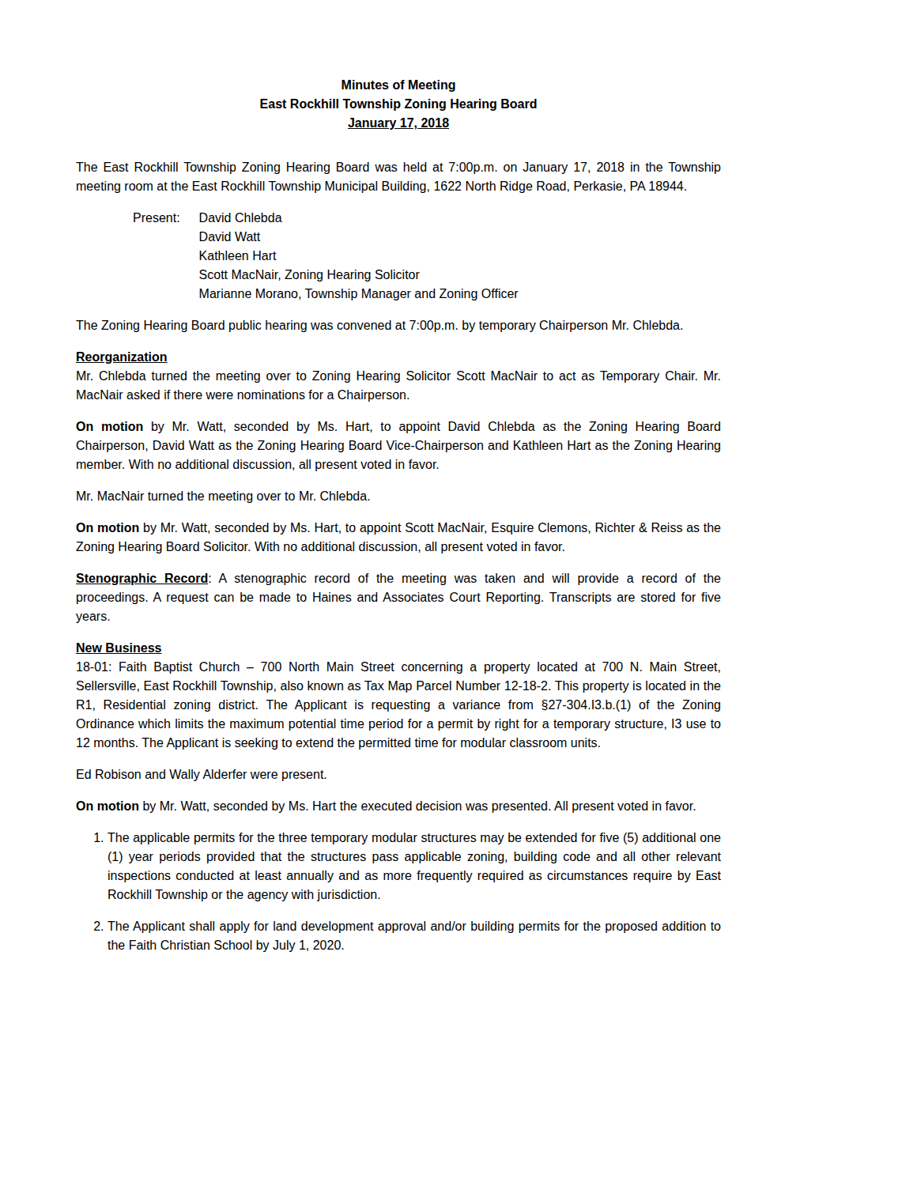Minutes of Meeting East Rockhill Township Zoning Hearing Board January 17, 2018
The East Rockhill Township Zoning Hearing Board was held at 7:00p.m. on January 17, 2018 in the Township meeting room at the East Rockhill Township Municipal Building, 1622 North Ridge Road, Perkasie, PA 18944.
| Present: | David Chlebda |
| | David Watt |
| | Kathleen Hart |
| | Scott MacNair, Zoning Hearing Solicitor |
| | Marianne Morano, Township Manager and Zoning Officer |
The Zoning Hearing Board public hearing was convened at 7:00p.m. by temporary Chairperson Mr. Chlebda.
Reorganization
Mr. Chlebda turned the meeting over to Zoning Hearing Solicitor Scott MacNair to act as Temporary Chair. Mr. MacNair asked if there were nominations for a Chairperson.
On motion by Mr. Watt, seconded by Ms. Hart, to appoint David Chlebda as the Zoning Hearing Board Chairperson, David Watt as the Zoning Hearing Board Vice-Chairperson and Kathleen Hart as the Zoning Hearing member. With no additional discussion, all present voted in favor.
Mr. MacNair turned the meeting over to Mr. Chlebda.
On motion by Mr. Watt, seconded by Ms. Hart, to appoint Scott MacNair, Esquire Clemons, Richter & Reiss as the Zoning Hearing Board Solicitor. With no additional discussion, all present voted in favor.
Stenographic Record: A stenographic record of the meeting was taken and will provide a record of the proceedings. A request can be made to Haines and Associates Court Reporting. Transcripts are stored for five years.
New Business
18-01: Faith Baptist Church – 700 North Main Street concerning a property located at 700 N. Main Street, Sellersville, East Rockhill Township, also known as Tax Map Parcel Number 12-18-2. This property is located in the R1, Residential zoning district. The Applicant is requesting a variance from §27-304.I3.b.(1) of the Zoning Ordinance which limits the maximum potential time period for a permit by right for a temporary structure, I3 use to 12 months. The Applicant is seeking to extend the permitted time for modular classroom units.
Ed Robison and Wally Alderfer were present.
On motion by Mr. Watt, seconded by Ms. Hart the executed decision was presented. All present voted in favor.
The applicable permits for the three temporary modular structures may be extended for five (5) additional one (1) year periods provided that the structures pass applicable zoning, building code and all other relevant inspections conducted at least annually and as more frequently required as circumstances require by East Rockhill Township or the agency with jurisdiction.
The Applicant shall apply for land development approval and/or building permits for the proposed addition to the Faith Christian School by July 1, 2020.